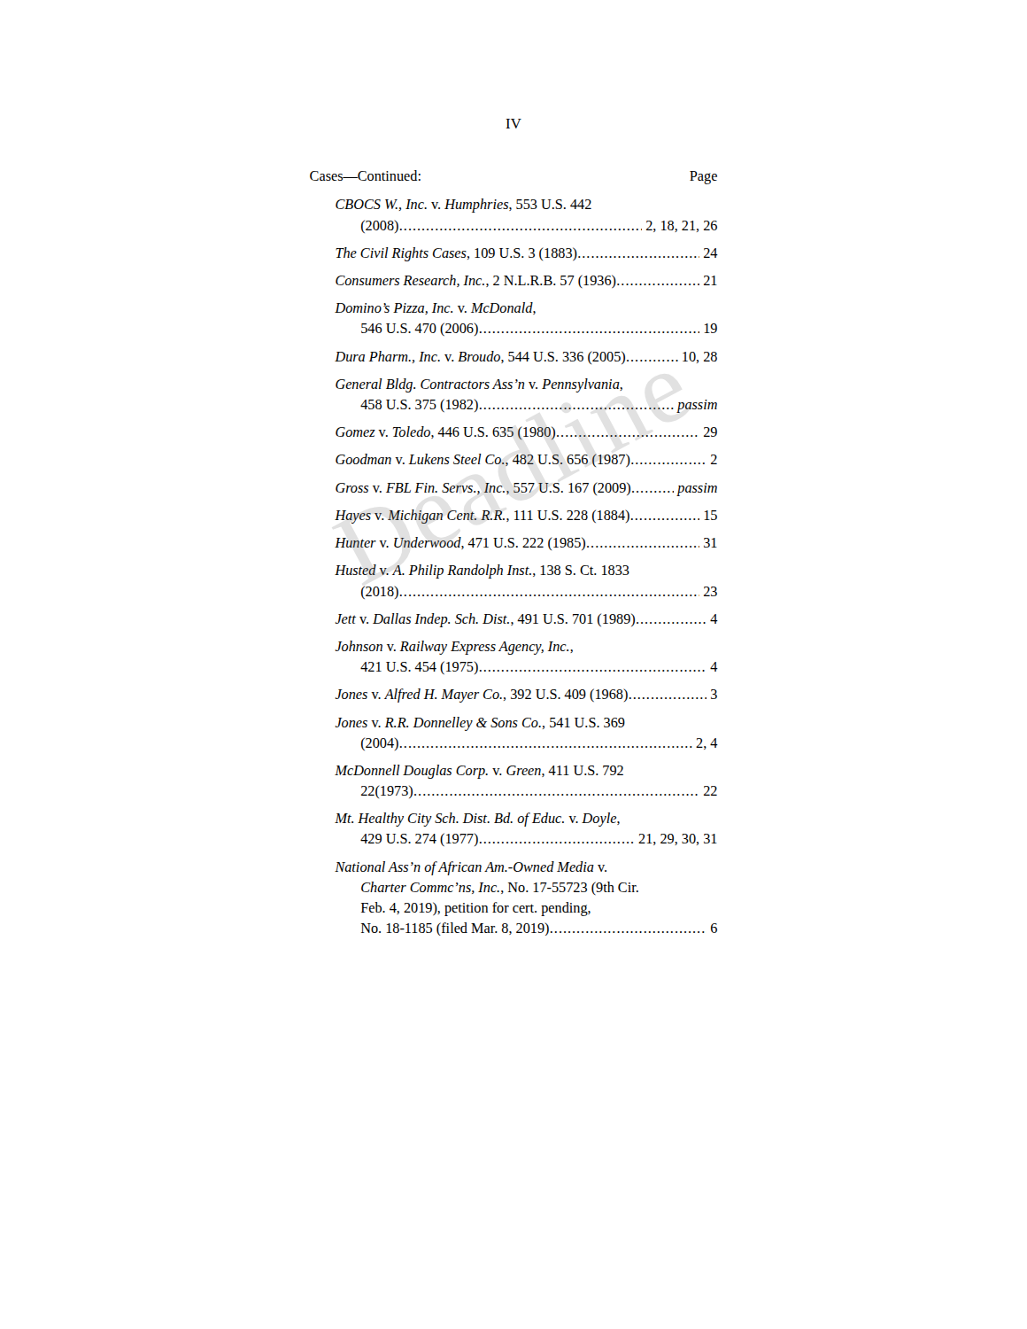IV
Cases—Continued:
Page
CBOCS W., Inc. v. Humphries, 553 U.S. 442
(2008) 2, 18, 21, 26
The Civil Rights Cases, 109 U.S. 3 (1883) 24
Consumers Research, Inc., 2 N.L.R.B. 57 (1936) 21
Domino’s Pizza, Inc. v. McDonald,
546 U.S. 470 (2006) 19
Dura Pharm., Inc. v. Broudo, 544 U.S. 336 (2005) 10, 28
General Bldg. Contractors Ass’n v. Pennsylvania,
458 U.S. 375 (1982) passim
Gomez v. Toledo, 446 U.S. 635 (1980) 29
Goodman v. Lukens Steel Co., 482 U.S. 656 (1987) 2
Gross v. FBL Fin. Servs., Inc., 557 U.S. 167 (2009) passim
Hayes v. Michigan Cent. R.R., 111 U.S. 228 (1884) 15
Hunter v. Underwood, 471 U.S. 222 (1985) 31
Husted v. A. Philip Randolph Inst., 138 S. Ct. 1833
(2018) 23
Jett v. Dallas Indep. Sch. Dist., 491 U.S. 701 (1989) 4
Johnson v. Railway Express Agency, Inc.,
421 U.S. 454 (1975) 4
Jones v. Alfred H. Mayer Co., 392 U.S. 409 (1968) 3
Jones v. R.R. Donnelley & Sons Co., 541 U.S. 369
(2004) 2, 4
McDonnell Douglas Corp. v. Green, 411 U.S. 792
22(1973) 22
Mt. Healthy City Sch. Dist. Bd. of Educ. v. Doyle,
429 U.S. 274 (1977) 21, 29, 30, 31
National Ass’n of African Am.-Owned Media v.
Charter Commc’ns, Inc., No. 17-55723 (9th Cir.
Feb. 4, 2019), petition for cert. pending,
No. 18-1185 (filed Mar. 8, 2019) 6
Patterson v. McLean Credit Union, 491 U.S. 164
(1989) 2, 4
Deadline